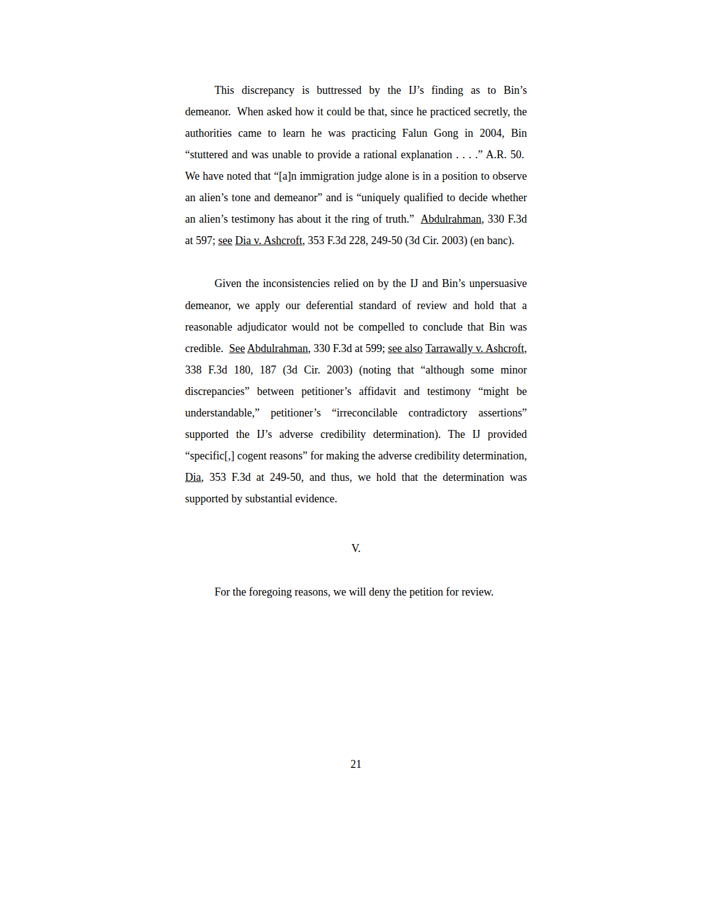This discrepancy is buttressed by the IJ’s finding as to Bin’s demeanor. When asked how it could be that, since he practiced secretly, the authorities came to learn he was practicing Falun Gong in 2004, Bin “stuttered and was unable to provide a rational explanation . . . .” A.R. 50. We have noted that “[a]n immigration judge alone is in a position to observe an alien’s tone and demeanor” and is “uniquely qualified to decide whether an alien’s testimony has about it the ring of truth.” Abdulrahman, 330 F.3d at 597; see Dia v. Ashcroft, 353 F.3d 228, 249-50 (3d Cir. 2003) (en banc).
Given the inconsistencies relied on by the IJ and Bin’s unpersuasive demeanor, we apply our deferential standard of review and hold that a reasonable adjudicator would not be compelled to conclude that Bin was credible. See Abdulrahman, 330 F.3d at 599; see also Tarrawally v. Ashcroft, 338 F.3d 180, 187 (3d Cir. 2003) (noting that “although some minor discrepancies” between petitioner’s affidavit and testimony “might be understandable,” petitioner’s “irreconcilable contradictory assertions” supported the IJ’s adverse credibility determination). The IJ provided “specific[,] cogent reasons” for making the adverse credibility determination, Dia, 353 F.3d at 249-50, and thus, we hold that the determination was supported by substantial evidence.
V.
For the foregoing reasons, we will deny the petition for review.
21